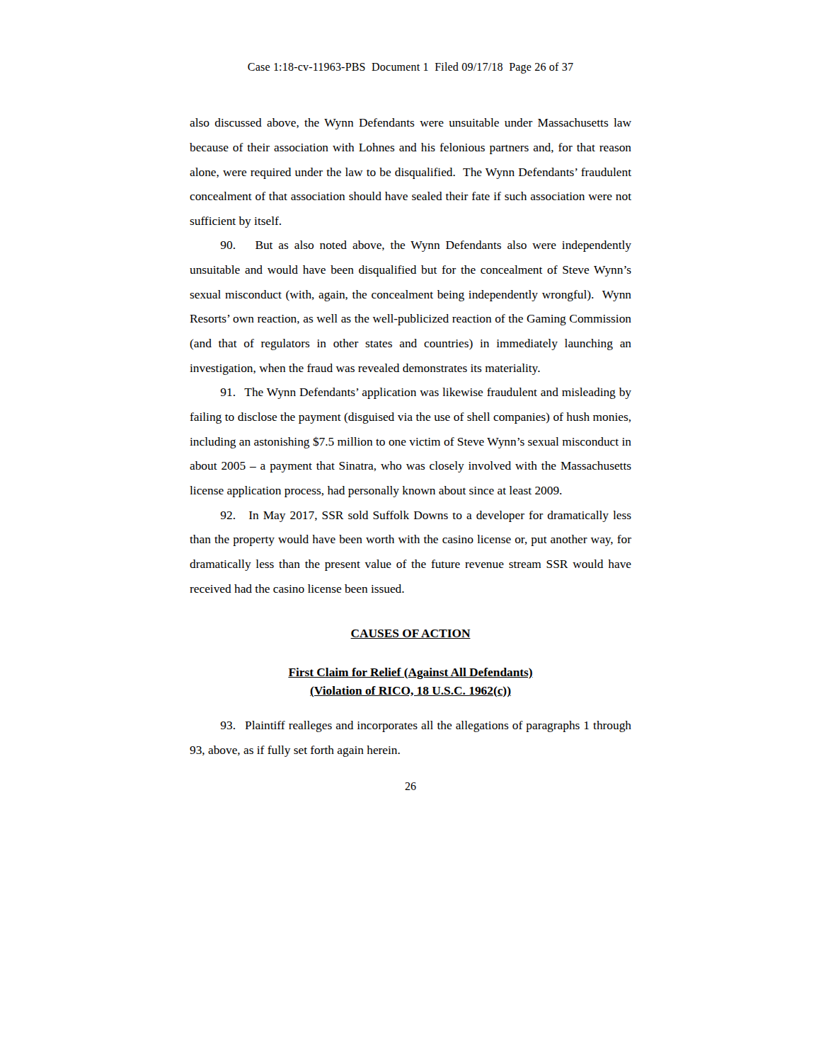Case 1:18-cv-11963-PBS Document 1 Filed 09/17/18 Page 26 of 37
also discussed above, the Wynn Defendants were unsuitable under Massachusetts law because of their association with Lohnes and his felonious partners and, for that reason alone, were required under the law to be disqualified. The Wynn Defendants’ fraudulent concealment of that association should have sealed their fate if such association were not sufficient by itself.
90. But as also noted above, the Wynn Defendants also were independently unsuitable and would have been disqualified but for the concealment of Steve Wynn’s sexual misconduct (with, again, the concealment being independently wrongful). Wynn Resorts’ own reaction, as well as the well-publicized reaction of the Gaming Commission (and that of regulators in other states and countries) in immediately launching an investigation, when the fraud was revealed demonstrates its materiality.
91. The Wynn Defendants’ application was likewise fraudulent and misleading by failing to disclose the payment (disguised via the use of shell companies) of hush monies, including an astonishing $7.5 million to one victim of Steve Wynn’s sexual misconduct in about 2005 – a payment that Sinatra, who was closely involved with the Massachusetts license application process, had personally known about since at least 2009.
92. In May 2017, SSR sold Suffolk Downs to a developer for dramatically less than the property would have been worth with the casino license or, put another way, for dramatically less than the present value of the future revenue stream SSR would have received had the casino license been issued.
CAUSES OF ACTION
First Claim for Relief (Against All Defendants)
(Violation of RICO, 18 U.S.C. 1962(c))
93. Plaintiff realleges and incorporates all the allegations of paragraphs 1 through 93, above, as if fully set forth again herein.
26